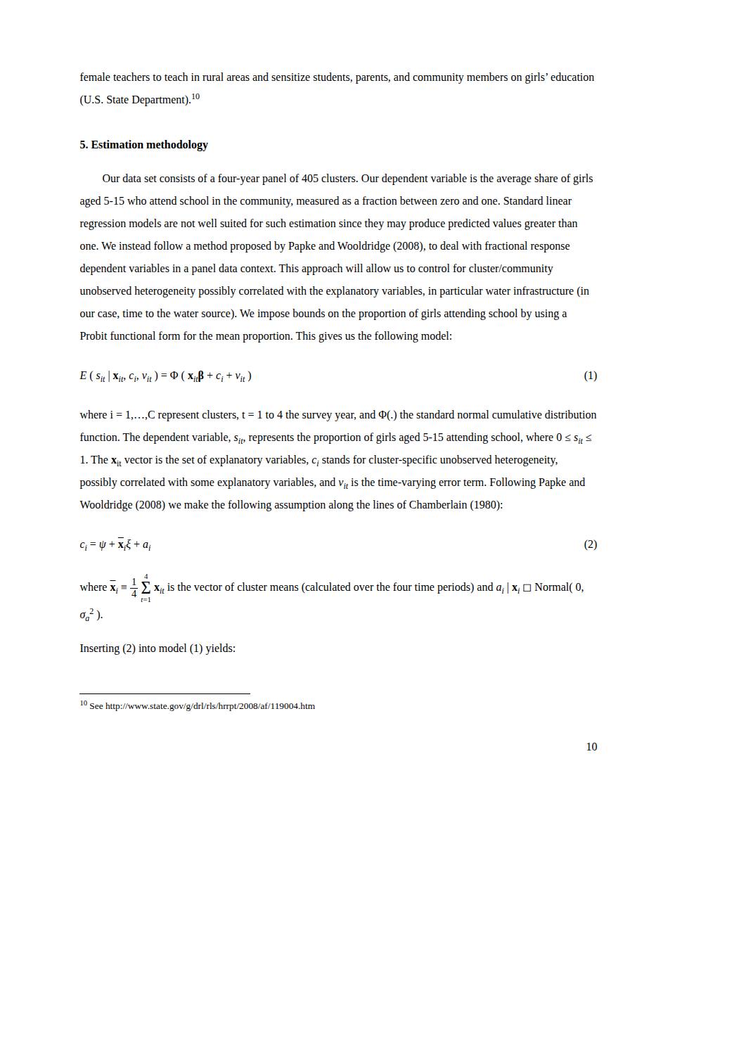female teachers to teach in rural areas and sensitize students, parents, and community members on girls’ education (U.S. State Department).10
5. Estimation methodology
Our data set consists of a four-year panel of 405 clusters. Our dependent variable is the average share of girls aged 5-15 who attend school in the community, measured as a fraction between zero and one. Standard linear regression models are not well suited for such estimation since they may produce predicted values greater than one. We instead follow a method proposed by Papke and Wooldridge (2008), to deal with fractional response dependent variables in a panel data context. This approach will allow us to control for cluster/community unobserved heterogeneity possibly correlated with the explanatory variables, in particular water infrastructure (in our case, time to the water source). We impose bounds on the proportion of girls attending school by using a Probit functional form for the mean proportion. This gives us the following model:
E ( sit | xit, ci, vit ) = Φ ( xitβ + ci + vit ) (1)
where i = 1,…,C represent clusters, t = 1 to 4 the survey year, and Φ(.) the standard normal cumulative distribution function. The dependent variable, sit, represents the proportion of girls aged 5-15 attending school, where 0 ≤ sit ≤ 1. The xit vector is the set of explanatory variables, ci stands for cluster-specific unobserved heterogeneity, possibly correlated with some explanatory variables, and vit is the time-varying error term. Following Papke and Wooldridge (2008) we make the following assumption along the lines of Chamberlain (1980):
ci = ψ + xiξ + ai (2)
where xi ≡ 14 4 Σt=1 xit is the vector of cluster means (calculated over the four time periods) and ai | xi ◻ Normal( 0, σa2 ).
Inserting (2) into model (1) yields:
10 See http://www.state.gov/g/drl/rls/hrrpt/2008/af/119004.htm
10